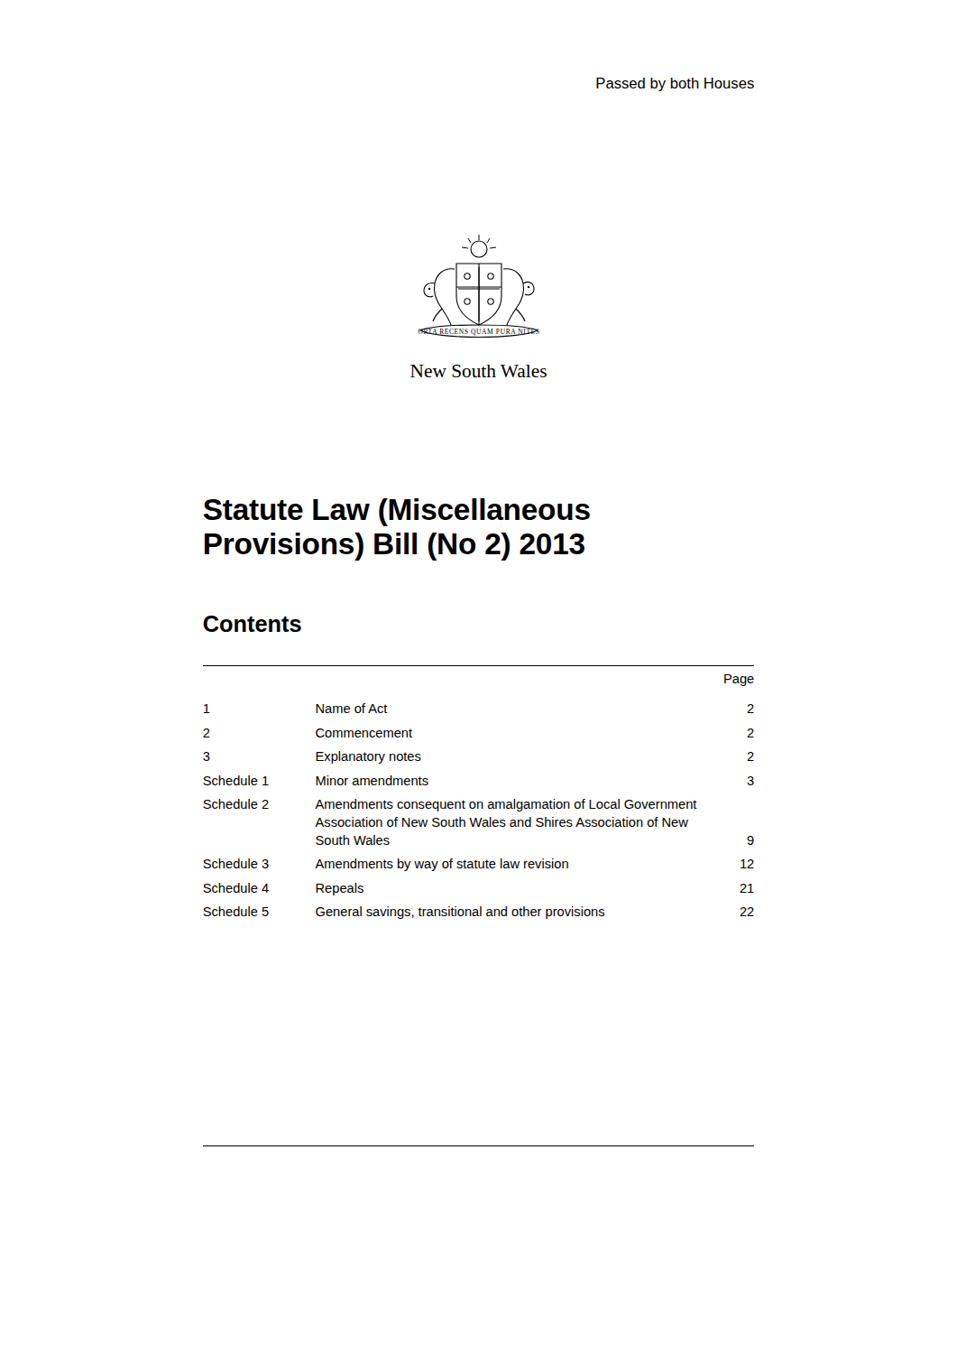Passed by both Houses
ORTA RECENS QUAM PURA NITES
New South Wales
Statute Law (Miscellaneous Provisions) Bill (No 2) 2013
Contents
Page
| 1 | Name of Act | 2 |
| 2 | Commencement | 2 |
| 3 | Explanatory notes | 2 |
| Schedule 1 | Minor amendments | 3 |
| Schedule 2 | Amendments consequent on amalgamation of Local Government Association of New South Wales and Shires Association of New South Wales | 9 |
| Schedule 3 | Amendments by way of statute law revision | 12 |
| Schedule 4 | Repeals | 21 |
| Schedule 5 | General savings, transitional and other provisions | 22 |